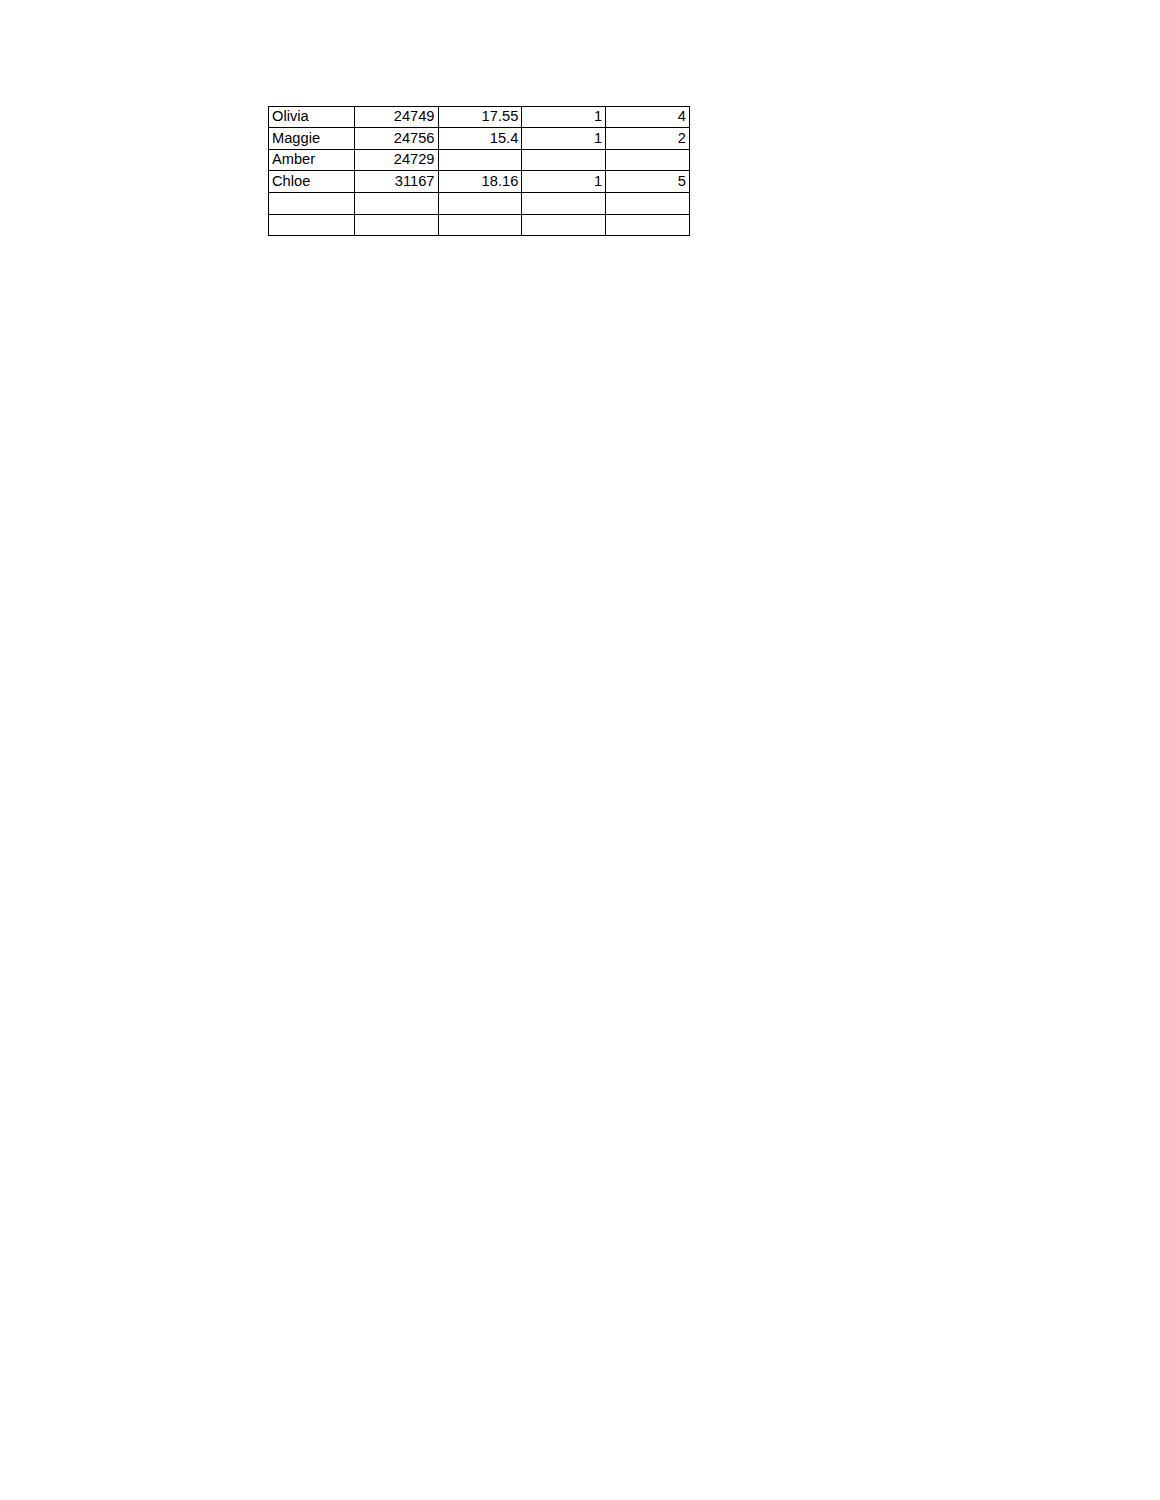| Olivia | 24749 | 17.55 | 1 | 4 |
| Maggie | 24756 | 15.4 | 1 | 2 |
| Amber | 24729 | | | |
| Chloe | 31167 | 18.16 | 1 | 5 |